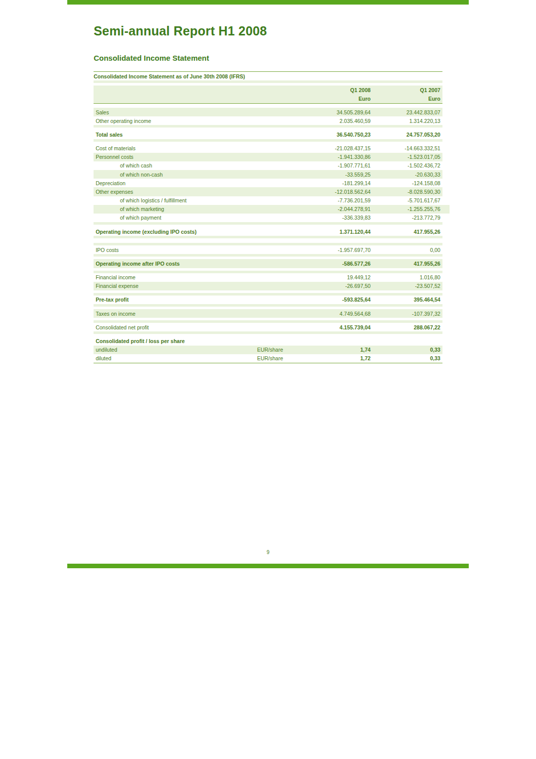Semi-annual Report H1 2008
Consolidated Income Statement
| Consolidated Income Statement as of June 30th 2008 (IFRS) |
| | | Q1 2008 | Q1 2007 |
| | | Euro | Euro |
| Sales | | 34.505.289,64 | 23.442.833,07 |
| Other operating income | | 2.035.460,59 | 1.314.220,13 |
| Total sales | | 36.540.750,23 | 24.757.053,20 |
| Cost of materials | | -21.028.437,15 | -14.663.332,51 |
| Personnel costs | | -1.941.330,86 | -1.523.017,05 |
| of which cash | | -1.907.771,61 | -1.502.436,72 |
| of which non-cash | | -33.559,25 | -20.630,33 |
| Depreciation | | -181.299,14 | -124.158,08 |
| Other expenses | | -12.018.562,64 | -8.028.590,30 |
| of which logistics / fulfillment | | -7.736.201,59 | -5.701.617,67 |
| of which marketing | | -2.044.278,91 | -1.255.255,76 |
| of which payment | | -336.339,83 | -213.772,79 |
| Operating income (excluding IPO costs) | | 1.371.120,44 | 417.955,26 |
| IPO costs | | -1.957.697,70 | 0,00 |
| Operating income after IPO costs | | -586.577,26 | 417.955,26 |
| Financial income | | 19.449,12 | 1.016,80 |
| Financial expense | | -26.697,50 | -23.507,52 |
| Pre-tax profit | | -593.825,64 | 395.464,54 |
| Taxes on income | | 4.749.564,68 | -107.397,32 |
| Consolidated net profit | | 4.155.739,04 | 288.067,22 |
| Consolidated profit / loss per share | | | |
| undiluted | EUR/share | 1,74 | 0,33 |
| diluted | EUR/share | 1,72 | 0,33 |
9